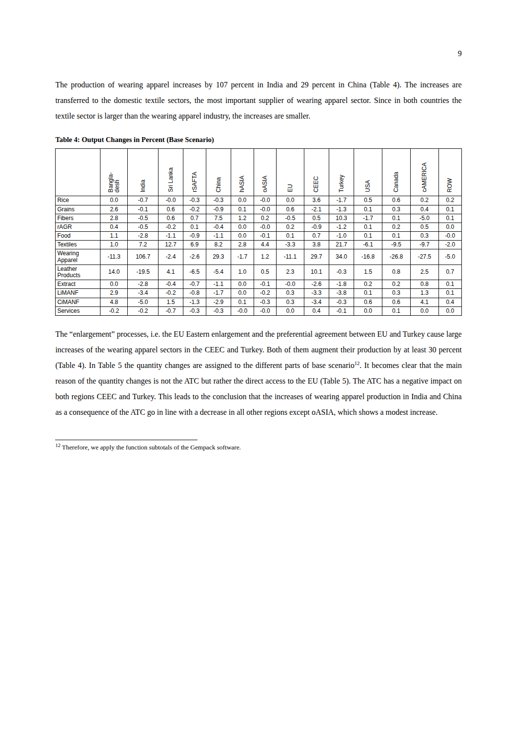9
The production of wearing apparel increases by 107 percent in India and 29 percent in China (Table 4). The increases are transferred to the domestic textile sectors, the most important supplier of wearing apparel sector. Since in both countries the textile sector is larger than the wearing apparel industry, the increases are smaller.
Table 4: Output Changes in Percent (Base Scenario)
| | Bangla- desh | India | Sri Lanka | rSAFTA | China | hASIA | oASIA | EU | CEEC | Turkey | USA | Canada | cAMERICA | ROW |
| --- | --- | --- | --- | --- | --- | --- | --- | --- | --- | --- | --- | --- | --- | --- |
| Rice | 0.0 | -0.7 | -0.0 | -0.3 | -0.3 | 0.0 | -0.0 | 0.0 | 3.6 | -1.7 | 0.5 | 0.6 | 0.2 | 0.2 |
| Grains | 2.6 | -0.1 | 0.6 | -0.2 | -0.9 | 0.1 | -0.0 | 0.6 | -2.1 | -1.3 | 0.1 | 0.3 | 0.4 | 0.1 |
| Fibers | 2.8 | -0.5 | 0.6 | 0.7 | 7.5 | 1.2 | 0.2 | -0.5 | 0.5 | 10.3 | -1.7 | 0.1 | -5.0 | 0.1 |
| rAGR | 0.4 | -0.5 | -0.2 | 0.1 | -0.4 | 0.0 | -0.0 | 0.2 | -0.9 | -1.2 | 0.1 | 0.2 | 0.5 | 0.0 |
| Food | 1.1 | -2.8 | -1.1 | -0.9 | -1.1 | 0.0 | -0.1 | 0.1 | 0.7 | -1.0 | 0.1 | 0.1 | 0.3 | -0.0 |
| Textiles | 1.0 | 7.2 | 12.7 | 6.9 | 8.2 | 2.8 | 4.4 | -3.3 | 3.8 | 21.7 | -6.1 | -9.5 | -9.7 | -2.0 |
| Wearing Apparel | -11.3 | 106.7 | -2.4 | -2.6 | 29.3 | -1.7 | 1.2 | -11.1 | 29.7 | 34.0 | -16.8 | -26.8 | -27.5 | -5.0 |
| Leather Products | 14.0 | -19.5 | 4.1 | -6.5 | -5.4 | 1.0 | 0.5 | 2.3 | 10.1 | -0.3 | 1.5 | 0.8 | 2.5 | 0.7 |
| Extract | 0.0 | -2.8 | -0.4 | -0.7 | -1.1 | 0.0 | -0.1 | -0.0 | -2.6 | -1.8 | 0.2 | 0.2 | 0.8 | 0.1 |
| LiMANF | 2.9 | -3.4 | -0.2 | -0.8 | -1.7 | 0.0 | -0.2 | 0.3 | -3.3 | -3.8 | 0.1 | 0.3 | 1.3 | 0.1 |
| CiMANF | 4.8 | -5.0 | 1.5 | -1.3 | -2.9 | 0.1 | -0.3 | 0.3 | -3.4 | -0.3 | 0.6 | 0.6 | 4.1 | 0.4 |
| Services | -0.2 | -0.2 | -0.7 | -0.3 | -0.3 | -0.0 | -0.0 | 0.0 | 0.4 | -0.1 | 0.0 | 0.1 | 0.0 | 0.0 |
The “enlargement” processes, i.e. the EU Eastern enlargement and the preferential agreement between EU and Turkey cause large increases of the wearing apparel sectors in the CEEC and Turkey. Both of them augment their production by at least 30 percent (Table 4). In Table 5 the quantity changes are assigned to the different parts of base scenario12. It becomes clear that the main reason of the quantity changes is not the ATC but rather the direct access to the EU (Table 5). The ATC has a negative impact on both regions CEEC and Turkey. This leads to the conclusion that the increases of wearing apparel production in India and China as a consequence of the ATC go in line with a decrease in all other regions except oASIA, which shows a modest increase.
12 Therefore, we apply the function subtotals of the Gempack software.